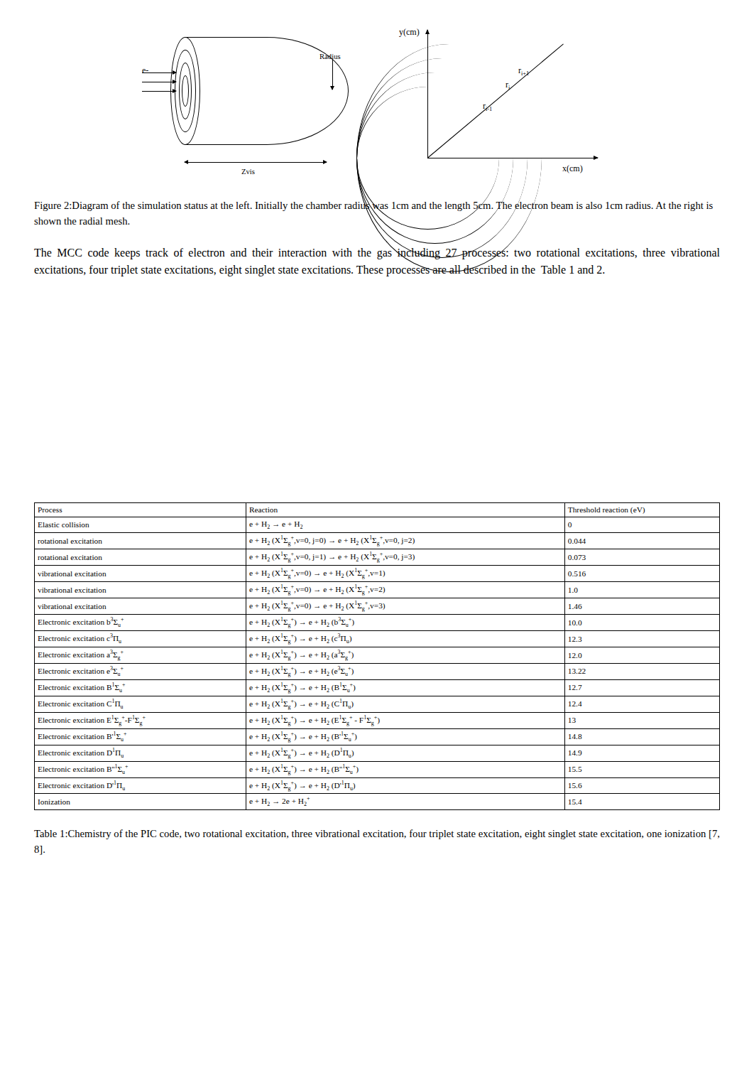e-
Radius
Zvis
y(cm)
x(cm)
ri+1
ri
ri-1
Figure 2:Diagram of the simulation status at the left. Initially the chamber radius was 1cm and the length 5cm. The electron beam is also 1cm radius. At the right is shown the radial mesh.
The MCC code keeps track of electron and their interaction with the gas including 27 processes: two rotational excitations, three vibrational excitations, four triplet state excitations, eight singlet state excitations. These processes are all described in the Table 1 and 2.
| Process | Reaction | Threshold reaction (eV) |
| --- | --- | --- |
| Elastic collision | e + H 2 → e + H 2 | 0 |
| rotational excitation | e + H 2 (X 1 Σ g + ,v=0, j=0) → e + H 2 (X 1 Σ g + ,v=0, j=2) | 0.044 |
| rotational excitation | e + H 2 (X 1 Σ g + ,v=0, j=1) → e + H 2 (X 1 Σ g + ,v=0, j=3) | 0.073 |
| vibrational excitation | e + H 2 (X 1 Σ g + ,v=0) → e + H 2 (X 1 Σ g + ,v=1) | 0.516 |
| vibrational excitation | e + H 2 (X 1 Σ g + ,v=0) → e + H 2 (X 1 Σ g + ,v=2) | 1.0 |
| vibrational excitation | e + H 2 (X 1 Σ g + ,v=0) → e + H 2 (X 1 Σ g + ,v=3) | 1.46 |
| Electronic excitation b 3 Σ u + | e + H 2 (X 1 Σ g + ) → e + H 2 (b 3 Σ u + ) | 10.0 |
| Electronic excitation c 3 Π u | e + H 2 (X 1 Σ g + ) → e + H 2 (c 3 Π u ) | 12.3 |
| Electronic excitation a 3 Σ g + | e + H 2 (X 1 Σ g + ) → e + H 2 (a 3 Σ g + ) | 12.0 |
| Electronic excitation e 3 Σ u + | e + H 2 (X 1 Σ g + ) → e + H 2 (e 3 Σ u + ) | 13.22 |
| Electronic excitation B 1 Σ u + | e + H 2 (X 1 Σ g + ) → e + H 2 (B 1 Σ u + ) | 12.7 |
| Electronic excitation C 1 Π u | e + H 2 (X 1 Σ g + ) → e + H 2 (C 1 Π u ) | 12.4 |
| Electronic excitation E 1 Σ g + -F 1 Σ g + | e + H 2 (X 1 Σ g + ) → e + H 2 (E 1 Σ g + - F 1 Σ g + ) | 13 |
| Electronic excitation B' 1 Σ u + | e + H 2 (X 1 Σ g + ) → e + H 2 (B' 1 Σ u + ) | 14.8 |
| Electronic excitation D 1 Π u | e + H 2 (X 1 Σ g + ) → e + H 2 (D 1 Π u ) | 14.9 |
| Electronic excitation B'' 1 Σ u + | e + H 2 (X 1 Σ g + ) → e + H 2 (B'' 1 Σ u + ) | 15.5 |
| Electronic excitation D' 1 Π u | e + H 2 (X 1 Σ g + ) → e + H 2 (D' 1 Π u ) | 15.6 |
| Ionization | e + H 2 → 2e + H 2 + | 15.4 |
Table 1:Chemistry of the PIC code, two rotational excitation, three vibrational excitation, four triplet state excitation, eight singlet state excitation, one ionization [7, 8].